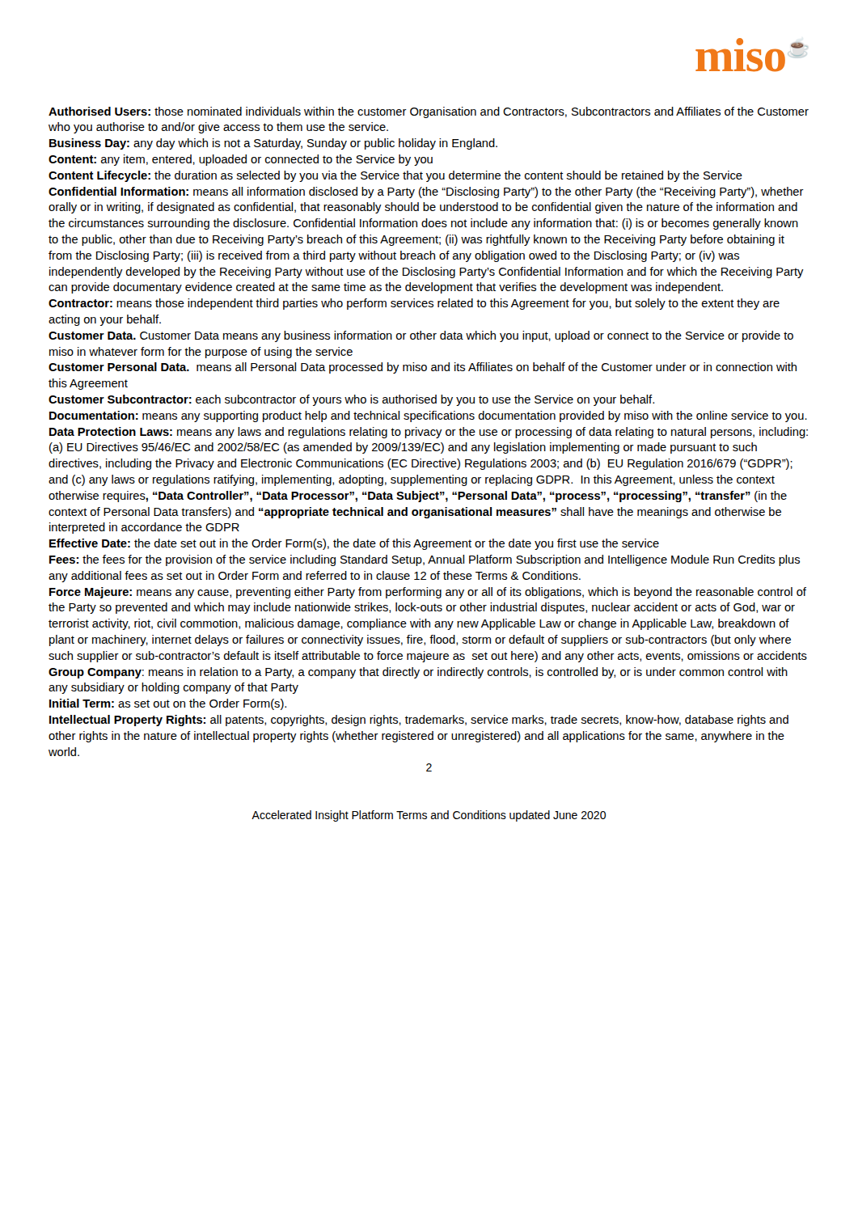miso☕
Authorised Users: those nominated individuals within the customer Organisation and Contractors, Subcontractors and Affiliates of the Customer who you authorise to and/or give access to them use the service.
Business Day: any day which is not a Saturday, Sunday or public holiday in England.
Content: any item, entered, uploaded or connected to the Service by you
Content Lifecycle: the duration as selected by you via the Service that you determine the content should be retained by the Service
Confidential Information: means all information disclosed by a Party (the “Disclosing Party”) to the other Party (the “Receiving Party”), whether orally or in writing, if designated as confidential, that reasonably should be understood to be confidential given the nature of the information and the circumstances surrounding the disclosure. Confidential Information does not include any information that: (i) is or becomes generally known to the public, other than due to Receiving Party’s breach of this Agreement; (ii) was rightfully known to the Receiving Party before obtaining it from the Disclosing Party; (iii) is received from a third party without breach of any obligation owed to the Disclosing Party; or (iv) was independently developed by the Receiving Party without use of the Disclosing Party’s Confidential Information and for which the Receiving Party can provide documentary evidence created at the same time as the development that verifies the development was independent.
Contractor: means those independent third parties who perform services related to this Agreement for you, but solely to the extent they are acting on your behalf.
Customer Data. Customer Data means any business information or other data which you input, upload or connect to the Service or provide to miso in whatever form for the purpose of using the service
Customer Personal Data. means all Personal Data processed by miso and its Affiliates on behalf of the Customer under or in connection with this Agreement
Customer Subcontractor: each subcontractor of yours who is authorised by you to use the Service on your behalf.
Documentation: means any supporting product help and technical specifications documentation provided by miso with the online service to you.
Data Protection Laws: means any laws and regulations relating to privacy or the use or processing of data relating to natural persons, including: (a) EU Directives 95/46/EC and 2002/58/EC (as amended by 2009/139/EC) and any legislation implementing or made pursuant to such directives, including the Privacy and Electronic Communications (EC Directive) Regulations 2003; and (b) EU Regulation 2016/679 (“GDPR”); and (c) any laws or regulations ratifying, implementing, adopting, supplementing or replacing GDPR. In this Agreement, unless the context otherwise requires, “Data Controller”, “Data Processor”, “Data Subject”, “Personal Data”, “process”, “processing”, “transfer” (in the context of Personal Data transfers) and “appropriate technical and organisational measures” shall have the meanings and otherwise be interpreted in accordance the GDPR
Effective Date: the date set out in the Order Form(s), the date of this Agreement or the date you first use the service
Fees: the fees for the provision of the service including Standard Setup, Annual Platform Subscription and Intelligence Module Run Credits plus any additional fees as set out in Order Form and referred to in clause 12 of these Terms & Conditions.
Force Majeure: means any cause, preventing either Party from performing any or all of its obligations, which is beyond the reasonable control of the Party so prevented and which may include nationwide strikes, lock-outs or other industrial disputes, nuclear accident or acts of God, war or terrorist activity, riot, civil commotion, malicious damage, compliance with any new Applicable Law or change in Applicable Law, breakdown of plant or machinery, internet delays or failures or connectivity issues, fire, flood, storm or default of suppliers or sub-contractors (but only where such supplier or sub-contractor’s default is itself attributable to force majeure as set out here) and any other acts, events, omissions or accidents
Group Company: means in relation to a Party, a company that directly or indirectly controls, is controlled by, or is under common control with any subsidiary or holding company of that Party
Initial Term: as set out on the Order Form(s).
Intellectual Property Rights: all patents, copyrights, design rights, trademarks, service marks, trade secrets, know-how, database rights and other rights in the nature of intellectual property rights (whether registered or unregistered) and all applications for the same, anywhere in the world.
2
Accelerated Insight Platform Terms and Conditions updated June 2020